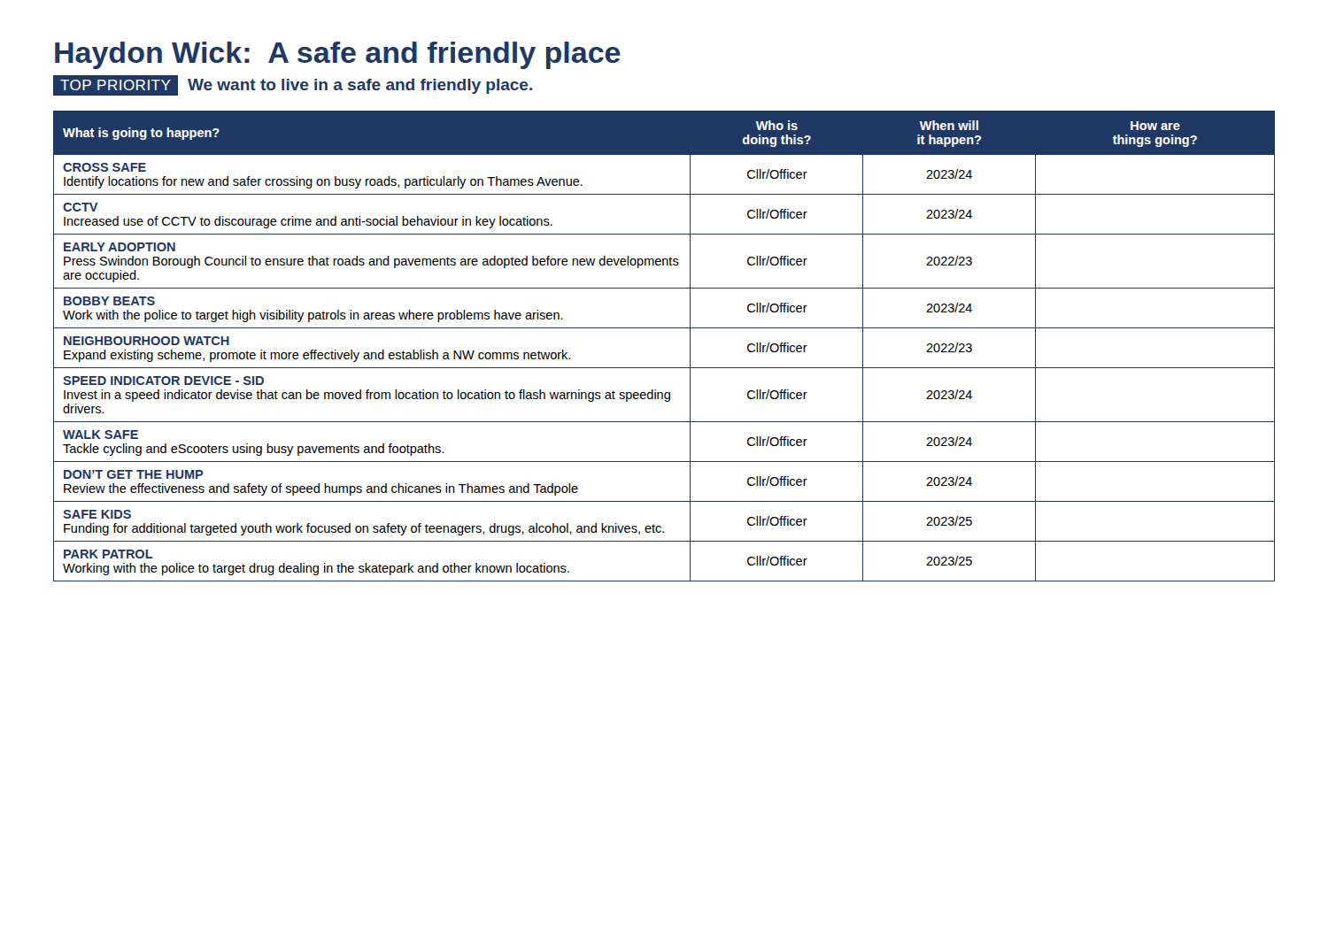Haydon Wick: A safe and friendly place
TOP PRIORITY We want to live in a safe and friendly place.
| What is going to happen? | Who is doing this? | When will it happen? | How are things going? |
| --- | --- | --- | --- |
| CROSS SAFE Identify locations for new and safer crossing on busy roads, particularly on Thames Avenue. | Cllr/Officer | 2023/24 | |
| CCTV Increased use of CCTV to discourage crime and anti-social behaviour in key locations. | Cllr/Officer | 2023/24 | |
| EARLY ADOPTION Press Swindon Borough Council to ensure that roads and pavements are adopted before new developments are occupied. | Cllr/Officer | 2022/23 | |
| BOBBY BEATS Work with the police to target high visibility patrols in areas where problems have arisen. | Cllr/Officer | 2023/24 | |
| NEIGHBOURHOOD WATCH Expand existing scheme, promote it more effectively and establish a NW comms network. | Cllr/Officer | 2022/23 | |
| SPEED INDICATOR DEVICE - SID Invest in a speed indicator devise that can be moved from location to location to flash warnings at speeding drivers. | Cllr/Officer | 2023/24 | |
| WALK SAFE Tackle cycling and eScooters using busy pavements and footpaths. | Cllr/Officer | 2023/24 | |
| DON’T GET THE HUMP Review the effectiveness and safety of speed humps and chicanes in Thames and Tadpole | Cllr/Officer | 2023/24 | |
| SAFE KIDS Funding for additional targeted youth work focused on safety of teenagers, drugs, alcohol, and knives, etc. | Cllr/Officer | 2023/25 | |
| PARK PATROL Working with the police to target drug dealing in the skatepark and other known locations. | Cllr/Officer | 2023/25 | |